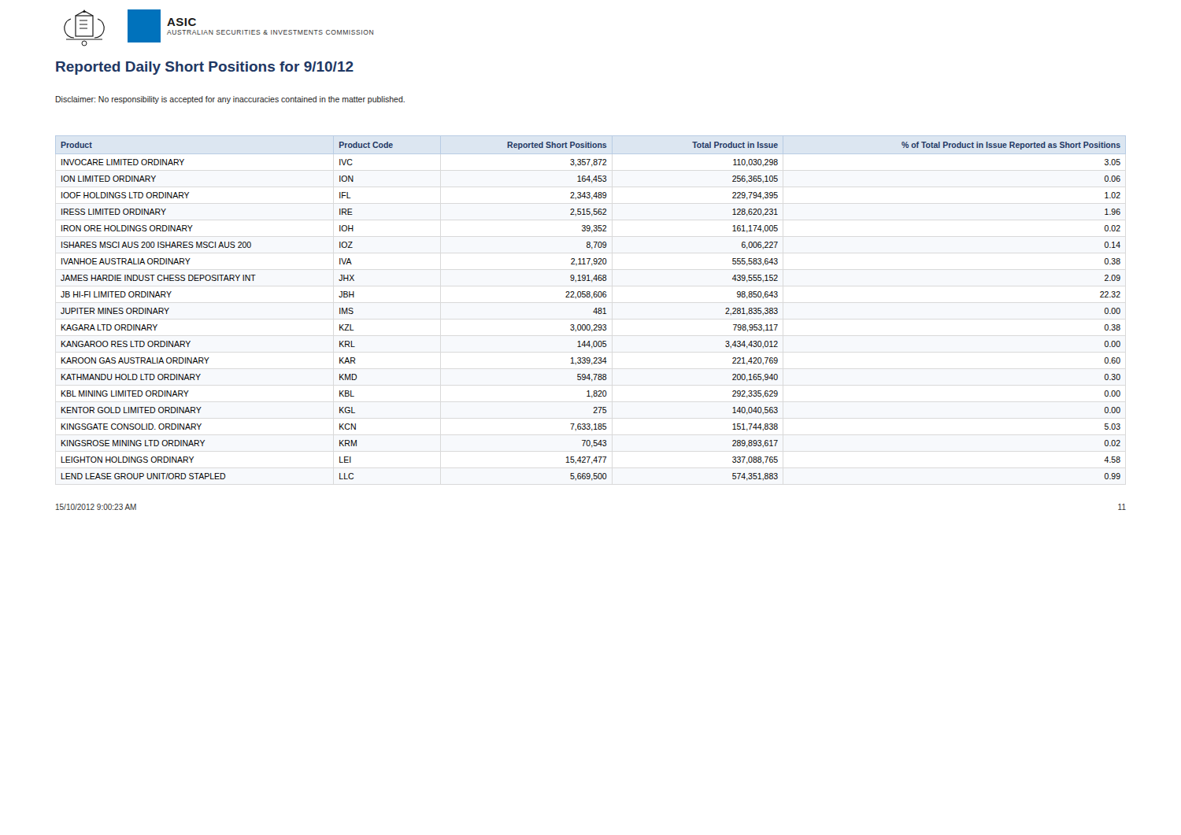ASIC
Australian Securities & Investments Commission
Reported Daily Short Positions for 9/10/12
Disclaimer: No responsibility is accepted for any inaccuracies contained in the matter published.
| Product | Product Code | Reported Short Positions | Total Product in Issue | % of Total Product in Issue Reported as Short Positions |
| --- | --- | --- | --- | --- |
| INVOCARE LIMITED ORDINARY | IVC | 3,357,872 | 110,030,298 | 3.05 |
| ION LIMITED ORDINARY | ION | 164,453 | 256,365,105 | 0.06 |
| IOOF HOLDINGS LTD ORDINARY | IFL | 2,343,489 | 229,794,395 | 1.02 |
| IRESS LIMITED ORDINARY | IRE | 2,515,562 | 128,620,231 | 1.96 |
| IRON ORE HOLDINGS ORDINARY | IOH | 39,352 | 161,174,005 | 0.02 |
| ISHARES MSCI AUS 200 ISHARES MSCI AUS 200 | IOZ | 8,709 | 6,006,227 | 0.14 |
| IVANHOE AUSTRALIA ORDINARY | IVA | 2,117,920 | 555,583,643 | 0.38 |
| JAMES HARDIE INDUST CHESS DEPOSITARY INT | JHX | 9,191,468 | 439,555,152 | 2.09 |
| JB HI-FI LIMITED ORDINARY | JBH | 22,058,606 | 98,850,643 | 22.32 |
| JUPITER MINES ORDINARY | IMS | 481 | 2,281,835,383 | 0.00 |
| KAGARA LTD ORDINARY | KZL | 3,000,293 | 798,953,117 | 0.38 |
| KANGAROO RES LTD ORDINARY | KRL | 144,005 | 3,434,430,012 | 0.00 |
| KAROON GAS AUSTRALIA ORDINARY | KAR | 1,339,234 | 221,420,769 | 0.60 |
| KATHMANDU HOLD LTD ORDINARY | KMD | 594,788 | 200,165,940 | 0.30 |
| KBL MINING LIMITED ORDINARY | KBL | 1,820 | 292,335,629 | 0.00 |
| KENTOR GOLD LIMITED ORDINARY | KGL | 275 | 140,040,563 | 0.00 |
| KINGSGATE CONSOLID. ORDINARY | KCN | 7,633,185 | 151,744,838 | 5.03 |
| KINGSROSE MINING LTD ORDINARY | KRM | 70,543 | 289,893,617 | 0.02 |
| LEIGHTON HOLDINGS ORDINARY | LEI | 15,427,477 | 337,088,765 | 4.58 |
| LEND LEASE GROUP UNIT/ORD STAPLED | LLC | 5,669,500 | 574,351,883 | 0.99 |
15/10/2012 9:00:23 AM
11